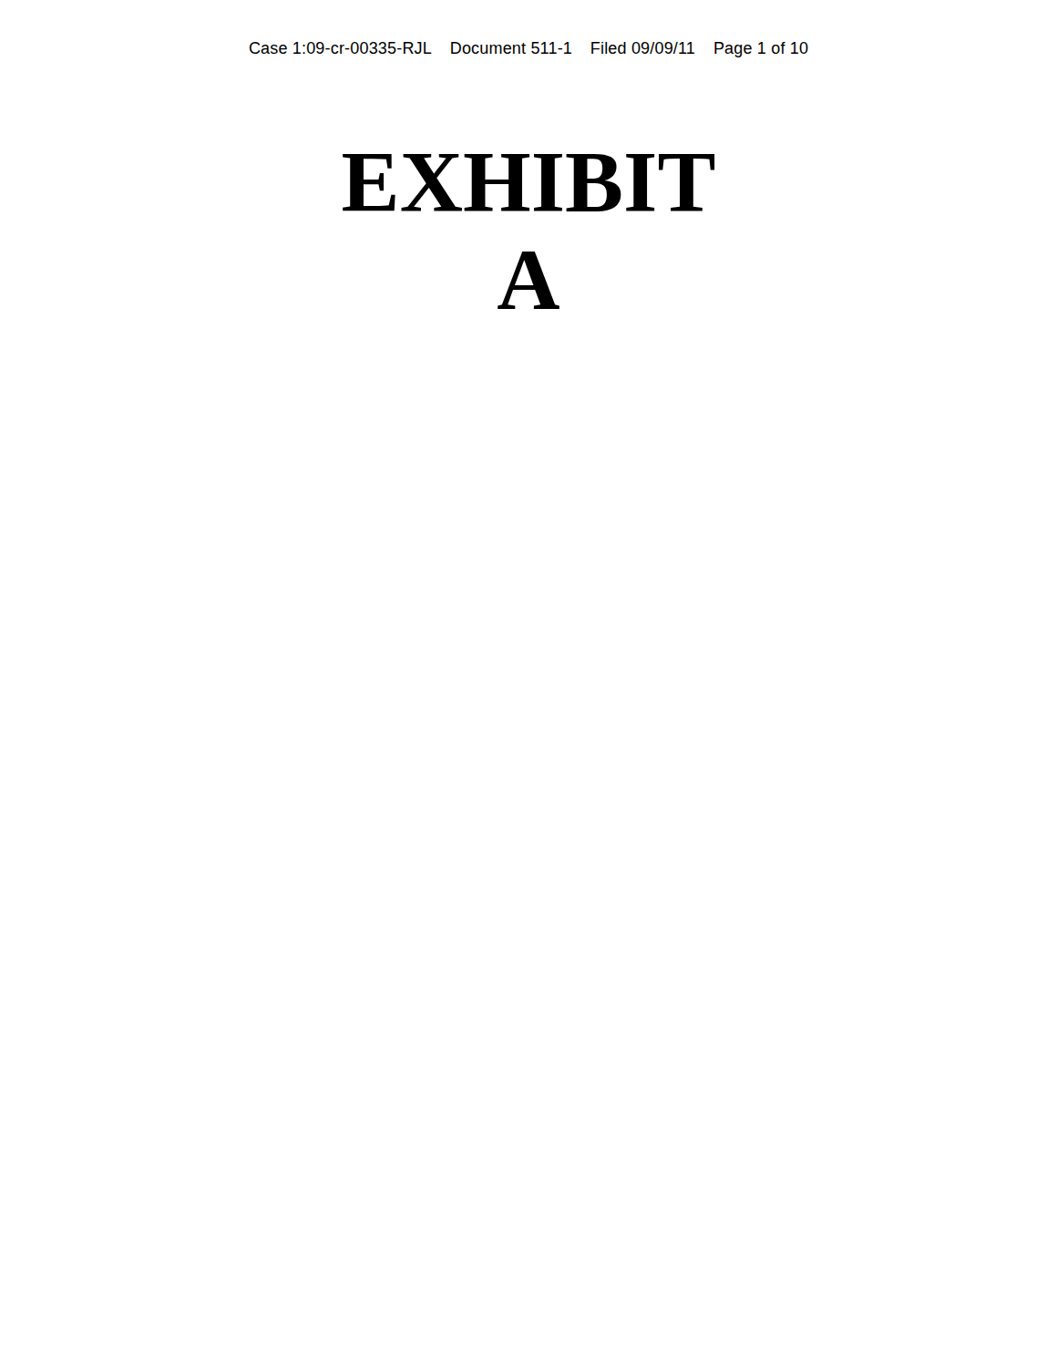Case 1:09-cr-00335-RJL Document 511-1 Filed 09/09/11 Page 1 of 10
EXHIBIT A